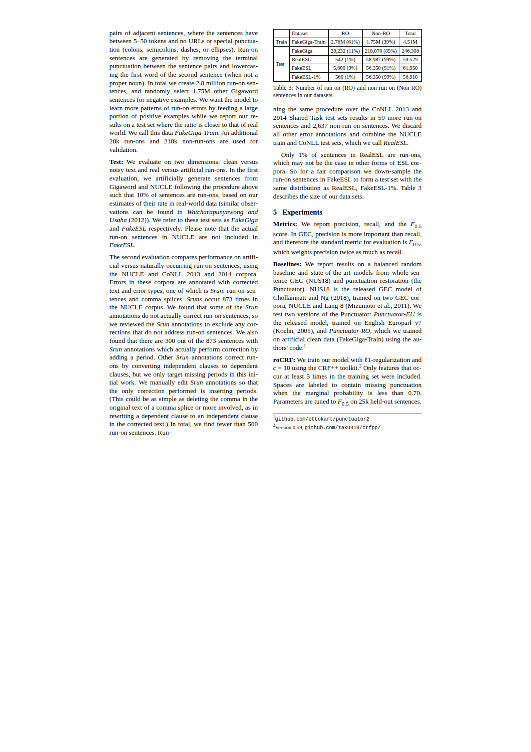pairs of adjacent sentences, where the sentences have between 5–50 tokens and no URLs or special punctuation (colons, semicolons, dashes, or ellipses). Run-on sentences are generated by removing the terminal punctuation between the sentence pairs and lowercasing the first word of the second sentence (when not a proper noun). In total we create 2.8 million run-on sentences, and randomly select 1.75M other Gigaword sentences for negative examples. We want the model to learn more patterns of run-on errors by feeding a large portion of positive examples while we report our results on a test set where the ratio is closer to that of real world. We call this data FakeGiga-Train. An additional 28k run-ons and 218k non-run-ons are used for validation.
Test: We evaluate on two dimensions: clean versus noisy text and real versus artificial run-ons. In the first evaluation, we artificially generate sentences from Gigaword and NUCLE following the procedure above such that 10% of sentences are run-ons, based on our estimates of their rate in real-world data (similar observations can be found in Watcharapunyawong and Usaha (2012)). We refer to these test sets as FakeGiga and FakeESL respectively. Please note that the actual run-on sentences in NUCLE are not included in FakeESL.
The second evaluation compares performance on artificial versus naturally occurring run-on sentences, using the NUCLE and CoNLL 2013 and 2014 corpora. Errors in these corpora are annotated with corrected text and error types, one of which is Srun: run-on sentences and comma splices. Sruns occur 873 times in the NUCLE corpus. We found that some of the Srun annotations do not actually correct run-on sentences, so we reviewed the Srun annotations to exclude any corrections that do not address run-on sentences. We also found that there are 300 out of the 873 sentences with Srun annotations which actually perform correction by adding a period. Other Srun annotations correct run-ons by converting independent clauses to dependent clauses, but we only target missing periods in this initial work. We manually edit Srun annotations so that the only correction performed is inserting periods. (This could be as simple as deleting the comma in the original text of a comma splice or more involved, as in rewriting a dependent clause to an independent clause in the corrected text.) In total, we find fewer than 500 run-on sentences. Run-
| | Dataset | RO | Non-RO | Total |
| --- | --- | --- | --- | --- |
| Train | FakeGiga-Train | 2.76M (61%) | 1.75M (39%) | 4.51M |
| Test | FakeGiga | 28,232 (11%) | 218,076 (89%) | 246,308 |
| RealESL | 542 (1%) | 58,987 (99%) | 59,529 |
| FakeESL | 5,600 (9%) | 56,350 (91%) | 61,950 |
| FakeESL-1% | 560 (1%) | 56,350 (99%) | 56,910 |
Table 3: Number of run-on (RO) and non-run-on (Non-RO) sentences in our datasets.
ning the same procedure over the CoNLL 2013 and 2014 Shared Task test sets results in 59 more run-on sentences and 2,637 non-run-on sentences. We discard all other error annotations and combine the NUCLE train and CoNLL test sets, which we call RealESL.
Only 1% of sentences in RealESL are run-ons, which may not be the case in other forms of ESL corpora. So for a fair comparison we down-sample the run-on sentences in FakeESL to form a test set with the same distribution as RealESL, FakeESL-1%. Table 3 describes the size of our data sets.
5 Experiments
Metrics: We report precision, recall, and the F0.5 score. In GEC, precision is more important than recall, and therefore the standard metric for evaluation is F0.5, which weights precision twice as much as recall.
Baselines: We report results on a balanced random baseline and state-of-the-art models from whole-sentence GEC (NUS18) and punctuation restoration (the Punctuator). NUS18 is the released GEC model of Chollampatt and Ng (2018), trained on two GEC corpora, NUCLE and Lang-8 (Mizumoto et al., 2011). We test two versions of the Punctuator: Punctuator-EU is the released model, trained on English Europarl v7 (Koehn, 2005), and Punctuator-RO, which we trained on artificial clean data (FakeGiga-Train) using the authors' code.1
roCRF: We train our model with ℓ1-regularization and c = 10 using the CRF++ toolkit.2 Only features that occur at least 5 times in the training set were included. Spaces are labeled to contain missing punctuation when the marginal probability is less than 0.70. Parameters are tuned to F0.5 on 25k held-out sentences.
1github.com/ottokart/punctuator2
2Version 0.59, github.com/taku910/crfpp/